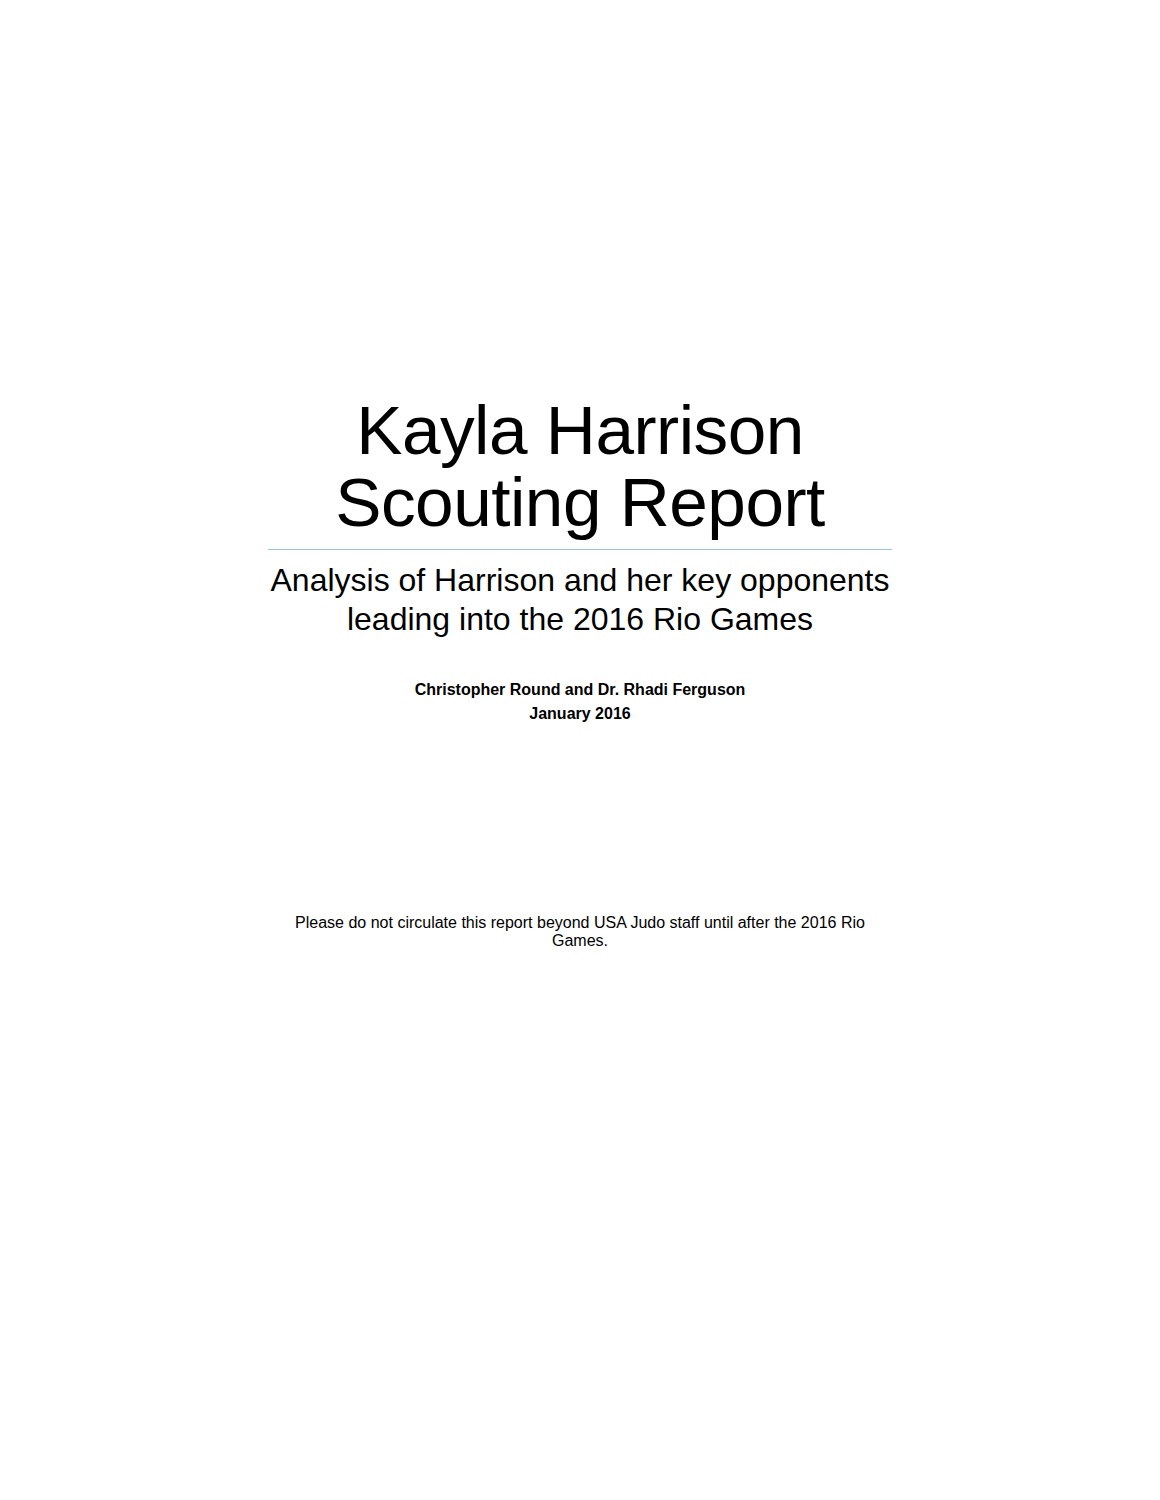Kayla Harrison Scouting Report
Analysis of Harrison and her key opponents leading into the 2016 Rio Games
Christopher Round and Dr. Rhadi Ferguson
January 2016
Please do not circulate this report beyond USA Judo staff until after the 2016 Rio Games.